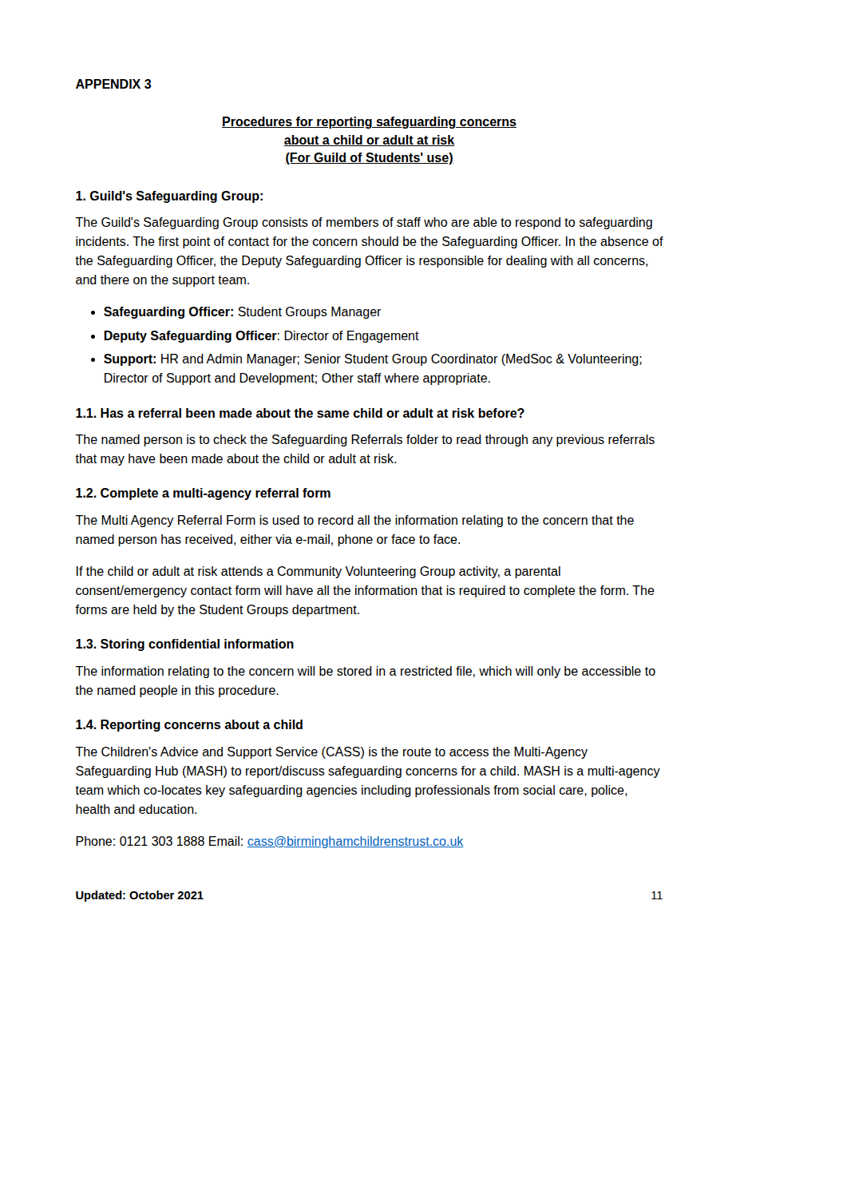APPENDIX 3
Procedures for reporting safeguarding concerns
about a child or adult at risk
(For Guild of Students' use)
1. Guild's Safeguarding Group:
The Guild's Safeguarding Group consists of members of staff who are able to respond to safeguarding incidents. The first point of contact for the concern should be the Safeguarding Officer. In the absence of the Safeguarding Officer, the Deputy Safeguarding Officer is responsible for dealing with all concerns, and there on the support team.
Safeguarding Officer: Student Groups Manager
Deputy Safeguarding Officer: Director of Engagement
Support: HR and Admin Manager; Senior Student Group Coordinator (MedSoc & Volunteering; Director of Support and Development; Other staff where appropriate.
1.1. Has a referral been made about the same child or adult at risk before?
The named person is to check the Safeguarding Referrals folder to read through any previous referrals that may have been made about the child or adult at risk.
1.2. Complete a multi-agency referral form
The Multi Agency Referral Form is used to record all the information relating to the concern that the named person has received, either via e-mail, phone or face to face.
If the child or adult at risk attends a Community Volunteering Group activity, a parental consent/emergency contact form will have all the information that is required to complete the form. The forms are held by the Student Groups department.
1.3. Storing confidential information
The information relating to the concern will be stored in a restricted file, which will only be accessible to the named people in this procedure.
1.4. Reporting concerns about a child
The Children's Advice and Support Service (CASS) is the route to access the Multi-Agency Safeguarding Hub (MASH) to report/discuss safeguarding concerns for a child. MASH is a multi-agency team which co-locates key safeguarding agencies including professionals from social care, police, health and education.
Phone: 0121 303 1888 Email: cass@birminghamchildrenstrust.co.uk
Updated: October 2021 11